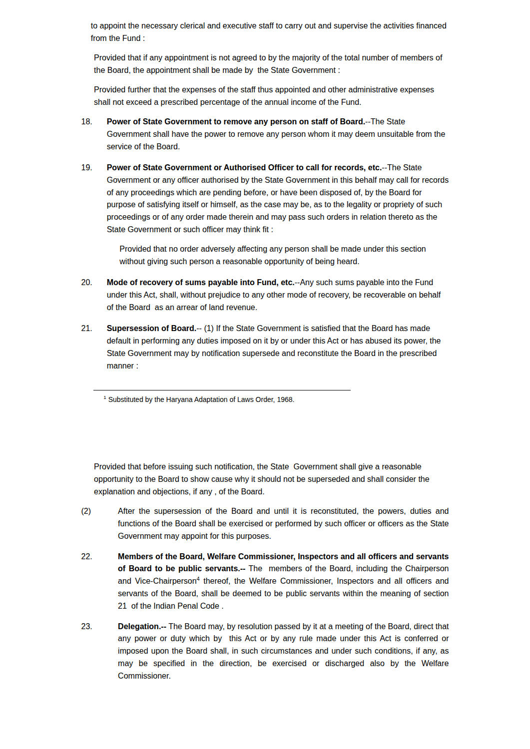to appoint the necessary clerical and executive staff to carry out and supervise the activities financed from the Fund :
Provided that if any appointment is not agreed to by the majority of the total number of members of the Board, the appointment shall be made by the State Government :
Provided further that the expenses of the staff thus appointed and other administrative expenses shall not exceed a prescribed percentage of the annual income of the Fund.
18. Power of State Government to remove any person on staff of Board.--The State Government shall have the power to remove any person whom it may deem unsuitable from the service of the Board.
19. Power of State Government or Authorised Officer to call for records, etc.--The State Government or any officer authorised by the State Government in this behalf may call for records of any proceedings which are pending before, or have been disposed of, by the Board for purpose of satisfying itself or himself, as the case may be, as to the legality or propriety of such proceedings or of any order made therein and may pass such orders in relation thereto as the State Government or such officer may think fit :
Provided that no order adversely affecting any person shall be made under this section without giving such person a reasonable opportunity of being heard.
20. Mode of recovery of sums payable into Fund, etc.--Any such sums payable into the Fund under this Act, shall, without prejudice to any other mode of recovery, be recoverable on behalf of the Board as an arrear of land revenue.
21. Supersession of Board.-- (1) If the State Government is satisfied that the Board has made default in performing any duties imposed on it by or under this Act or has abused its power, the State Government may by notification supersede and reconstitute the Board in the prescribed manner :
1 Substituted by the Haryana Adaptation of Laws Order, 1968.
Provided that before issuing such notification, the State Government shall give a reasonable opportunity to the Board to show cause why it should not be superseded and shall consider the explanation and objections, if any , of the Board.
(2) After the supersession of the Board and until it is reconstituted, the powers, duties and functions of the Board shall be exercised or performed by such officer or officers as the State Government may appoint for this purposes.
22. Members of the Board, Welfare Commissioner, Inspectors and all officers and servants of Board to be public servants.-- The members of the Board, including the Chairperson and Vice-Chairperson4 thereof, the Welfare Commissioner, Inspectors and all officers and servants of the Board, shall be deemed to be public servants within the meaning of section 21 of the Indian Penal Code .
23. Delegation.-- The Board may, by resolution passed by it at a meeting of the Board, direct that any power or duty which by this Act or by any rule made under this Act is conferred or imposed upon the Board shall, in such circumstances and under such conditions, if any, as may be specified in the direction, be exercised or discharged also by the Welfare Commissioner.